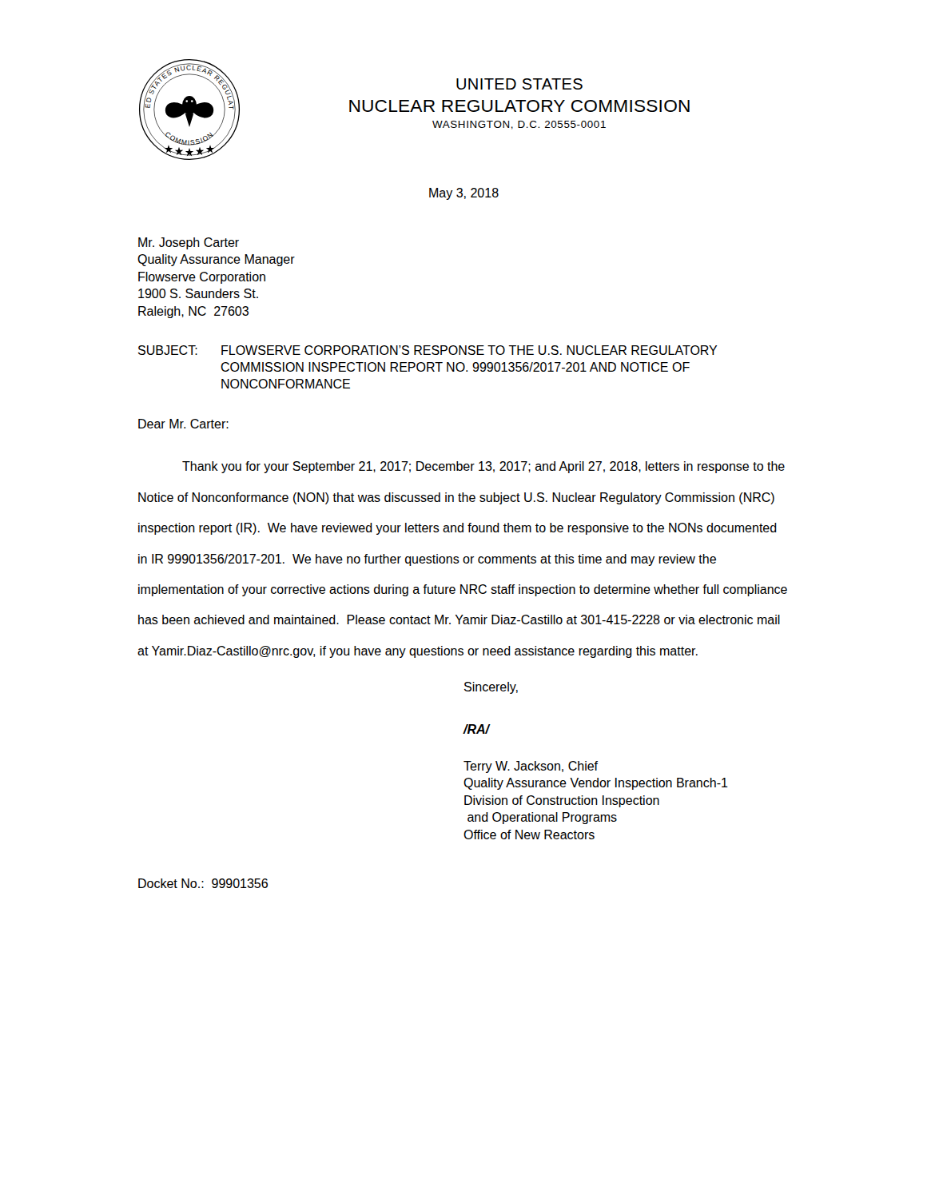UNITED STATES NUCLEAR REGULATORY COMMISSION
UNITED STATES
NUCLEAR REGULATORY COMMISSION
WASHINGTON, D.C. 20555-0001
May 3, 2018
Mr. Joseph Carter
Quality Assurance Manager
Flowserve Corporation
1900 S. Saunders St.
Raleigh, NC 27603
SUBJECT:
FLOWSERVE CORPORATION’S RESPONSE TO THE U.S. NUCLEAR REGULATORY COMMISSION INSPECTION REPORT NO. 99901356/2017-201 AND NOTICE OF NONCONFORMANCE
Dear Mr. Carter:
Thank you for your September 21, 2017; December 13, 2017; and April 27, 2018, letters in response to the Notice of Nonconformance (NON) that was discussed in the subject U.S. Nuclear Regulatory Commission (NRC) inspection report (IR). We have reviewed your letters and found them to be responsive to the NONs documented in IR 99901356/2017-201. We have no further questions or comments at this time and may review the implementation of your corrective actions during a future NRC staff inspection to determine whether full compliance has been achieved and maintained. Please contact Mr. Yamir Diaz-Castillo at 301-415-2228 or via electronic mail at Yamir.Diaz-Castillo@nrc.gov, if you have any questions or need assistance regarding this matter.
Sincerely,
/RA/
Terry W. Jackson, Chief
Quality Assurance Vendor Inspection Branch-1
Division of Construction Inspection
and Operational Programs
Office of New Reactors
Docket No.: 99901356